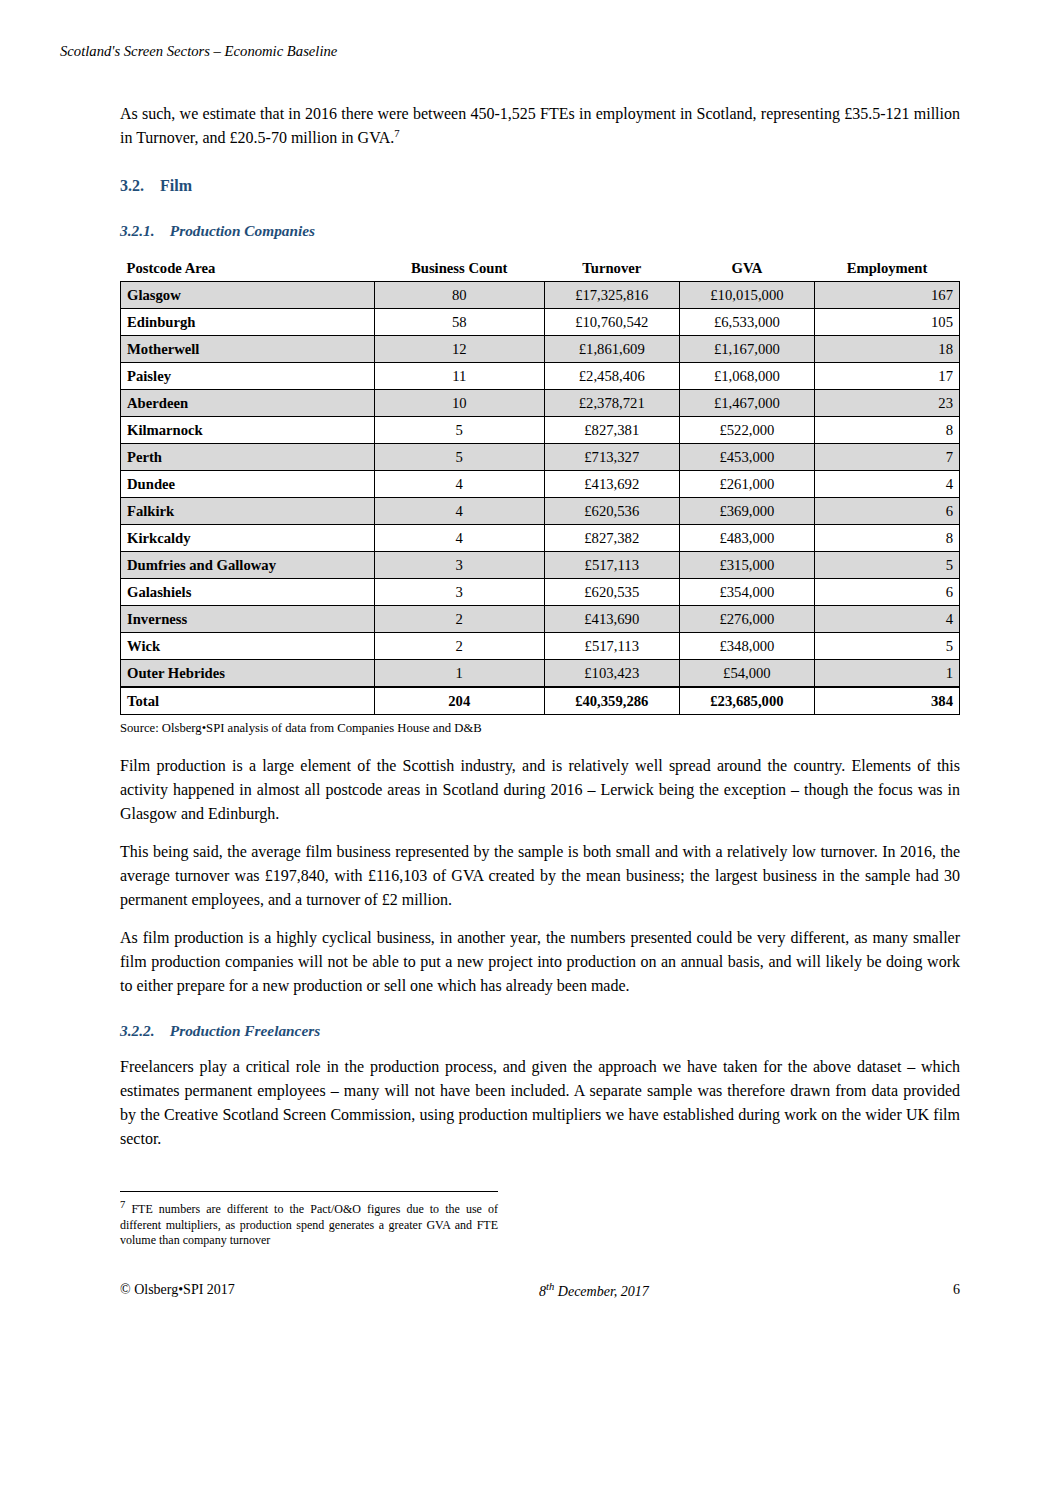Scotland's Screen Sectors – Economic Baseline
As such, we estimate that in 2016 there were between 450-1,525 FTEs in employment in Scotland, representing £35.5-121 million in Turnover, and £20.5-70 million in GVA.7
3.2. Film
3.2.1. Production Companies
| Postcode Area | Business Count | Turnover | GVA | Employment |
| --- | --- | --- | --- | --- |
| Glasgow | 80 | £17,325,816 | £10,015,000 | 167 |
| Edinburgh | 58 | £10,760,542 | £6,533,000 | 105 |
| Motherwell | 12 | £1,861,609 | £1,167,000 | 18 |
| Paisley | 11 | £2,458,406 | £1,068,000 | 17 |
| Aberdeen | 10 | £2,378,721 | £1,467,000 | 23 |
| Kilmarnock | 5 | £827,381 | £522,000 | 8 |
| Perth | 5 | £713,327 | £453,000 | 7 |
| Dundee | 4 | £413,692 | £261,000 | 4 |
| Falkirk | 4 | £620,536 | £369,000 | 6 |
| Kirkcaldy | 4 | £827,382 | £483,000 | 8 |
| Dumfries and Galloway | 3 | £517,113 | £315,000 | 5 |
| Galashiels | 3 | £620,535 | £354,000 | 6 |
| Inverness | 2 | £413,690 | £276,000 | 4 |
| Wick | 2 | £517,113 | £348,000 | 5 |
| Outer Hebrides | 1 | £103,423 | £54,000 | 1 |
| Total | 204 | £40,359,286 | £23,685,000 | 384 |
Source: Olsberg•SPI analysis of data from Companies House and D&B
Film production is a large element of the Scottish industry, and is relatively well spread around the country. Elements of this activity happened in almost all postcode areas in Scotland during 2016 – Lerwick being the exception – though the focus was in Glasgow and Edinburgh.
This being said, the average film business represented by the sample is both small and with a relatively low turnover. In 2016, the average turnover was £197,840, with £116,103 of GVA created by the mean business; the largest business in the sample had 30 permanent employees, and a turnover of £2 million.
As film production is a highly cyclical business, in another year, the numbers presented could be very different, as many smaller film production companies will not be able to put a new project into production on an annual basis, and will likely be doing work to either prepare for a new production or sell one which has already been made.
3.2.2. Production Freelancers
Freelancers play a critical role in the production process, and given the approach we have taken for the above dataset – which estimates permanent employees – many will not have been included. A separate sample was therefore drawn from data provided by the Creative Scotland Screen Commission, using production multipliers we have established during work on the wider UK film sector.
7 FTE numbers are different to the Pact/O&O figures due to the use of different multipliers, as production spend generates a greater GVA and FTE volume than company turnover
© Olsberg•SPI 2017
8th December, 2017
6